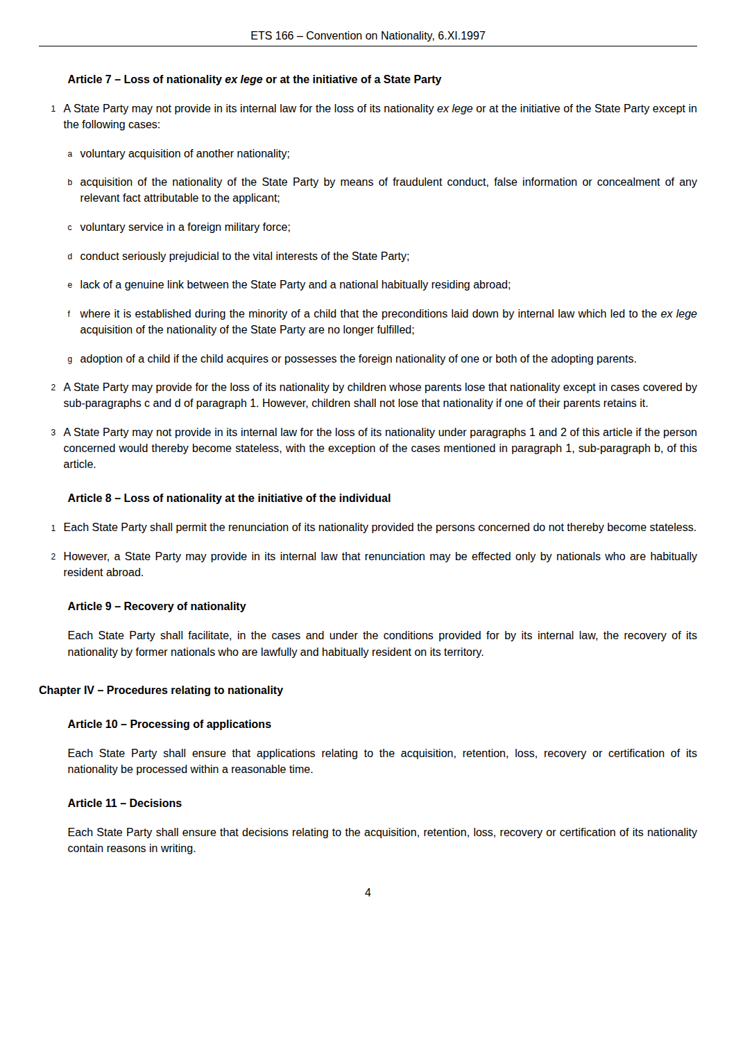ETS 166 – Convention on Nationality, 6.XI.1997
Article 7 – Loss of nationality ex lege or at the initiative of a State Party
1
A State Party may not provide in its internal law for the loss of its nationality ex lege or at the initiative of the State Party except in the following cases:
a
voluntary acquisition of another nationality;
b
acquisition of the nationality of the State Party by means of fraudulent conduct, false information or concealment of any relevant fact attributable to the applicant;
c
voluntary service in a foreign military force;
d
conduct seriously prejudicial to the vital interests of the State Party;
e
lack of a genuine link between the State Party and a national habitually residing abroad;
f
where it is established during the minority of a child that the preconditions laid down by internal law which led to the ex lege acquisition of the nationality of the State Party are no longer fulfilled;
g
adoption of a child if the child acquires or possesses the foreign nationality of one or both of the adopting parents.
2
A State Party may provide for the loss of its nationality by children whose parents lose that nationality except in cases covered by sub-paragraphs c and d of paragraph 1. However, children shall not lose that nationality if one of their parents retains it.
3
A State Party may not provide in its internal law for the loss of its nationality under paragraphs 1 and 2 of this article if the person concerned would thereby become stateless, with the exception of the cases mentioned in paragraph 1, sub-paragraph b, of this article.
Article 8 – Loss of nationality at the initiative of the individual
1
Each State Party shall permit the renunciation of its nationality provided the persons concerned do not thereby become stateless.
2
However, a State Party may provide in its internal law that renunciation may be effected only by nationals who are habitually resident abroad.
Article 9 – Recovery of nationality
Each State Party shall facilitate, in the cases and under the conditions provided for by its internal law, the recovery of its nationality by former nationals who are lawfully and habitually resident on its territory.
Chapter IV – Procedures relating to nationality
Article 10 – Processing of applications
Each State Party shall ensure that applications relating to the acquisition, retention, loss, recovery or certification of its nationality be processed within a reasonable time.
Article 11 – Decisions
Each State Party shall ensure that decisions relating to the acquisition, retention, loss, recovery or certification of its nationality contain reasons in writing.
4